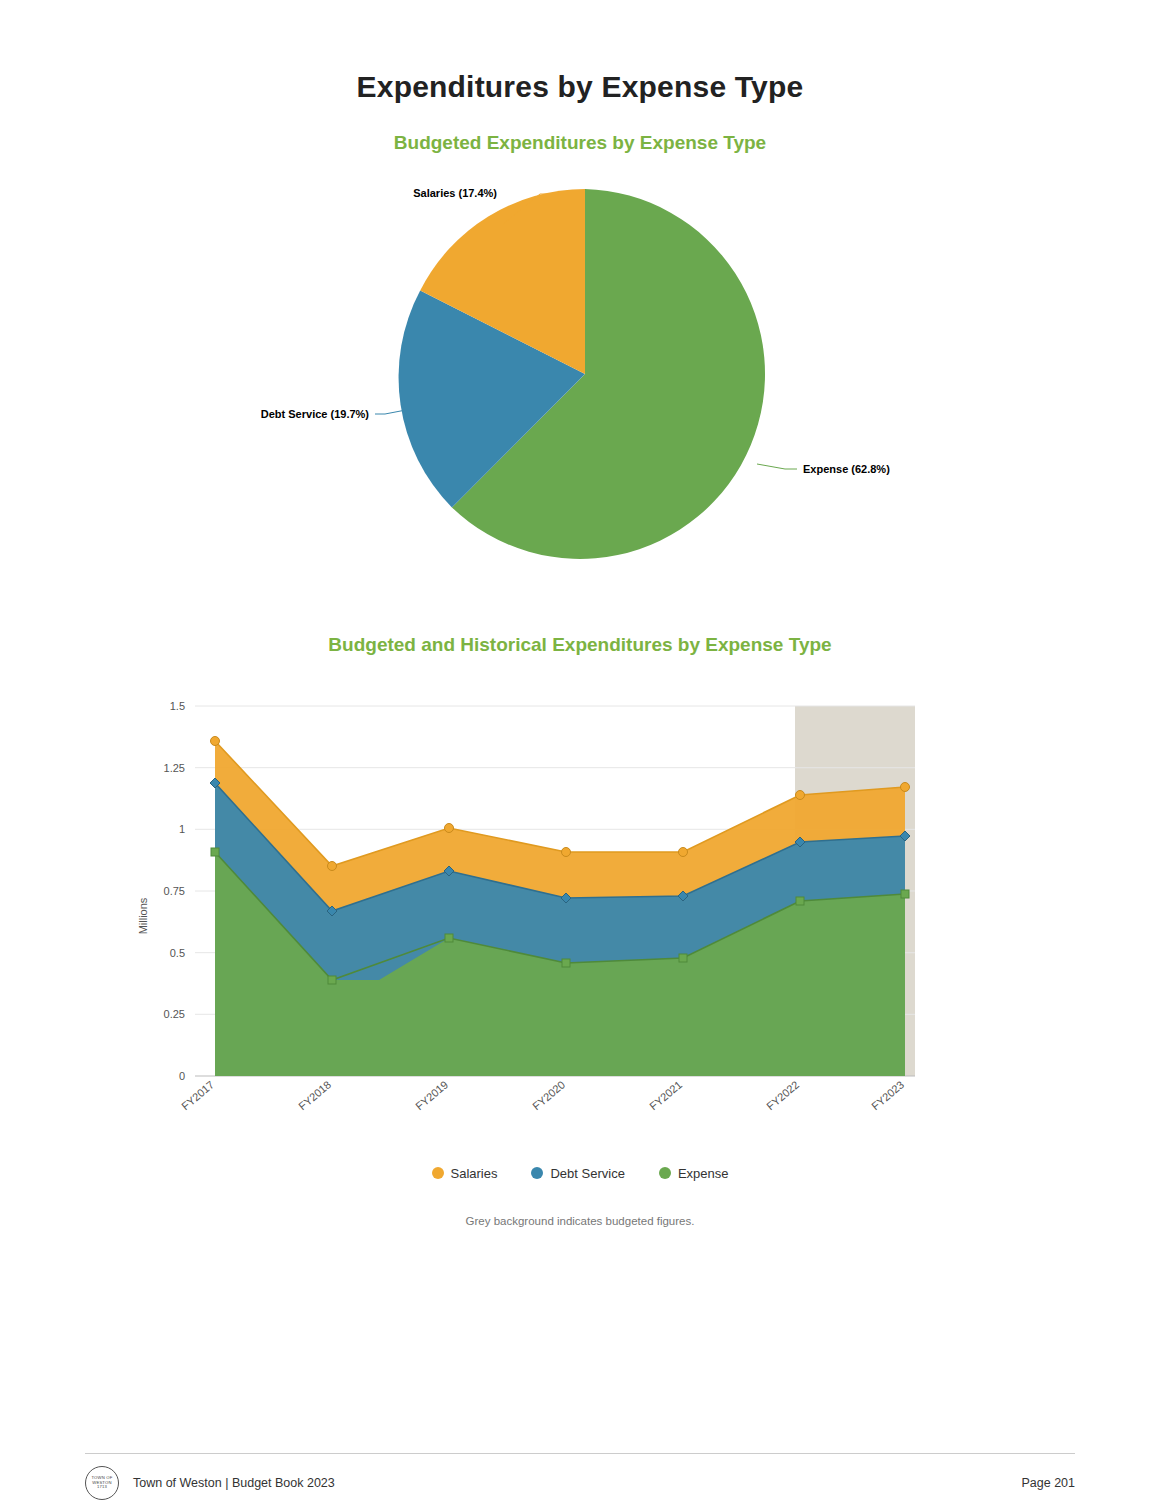Expenditures by Expense Type
Budgeted Expenditures by Expense Type
Salaries (17.4%) Debt Service (19.7%) Expense (62.8%)
Budgeted and Historical Expenditures by Expense Type
1.5 1.25 1 0.75 0.5 0.25 0 Millions FY2017 FY2018 FY2019 FY2020 FY2021 FY2022 FY2023
Salaries
Debt Service
Expense
Grey background indicates budgeted figures.
TOWN OF
WESTON
1713
Town of Weston | Budget Book 2023
Page 201